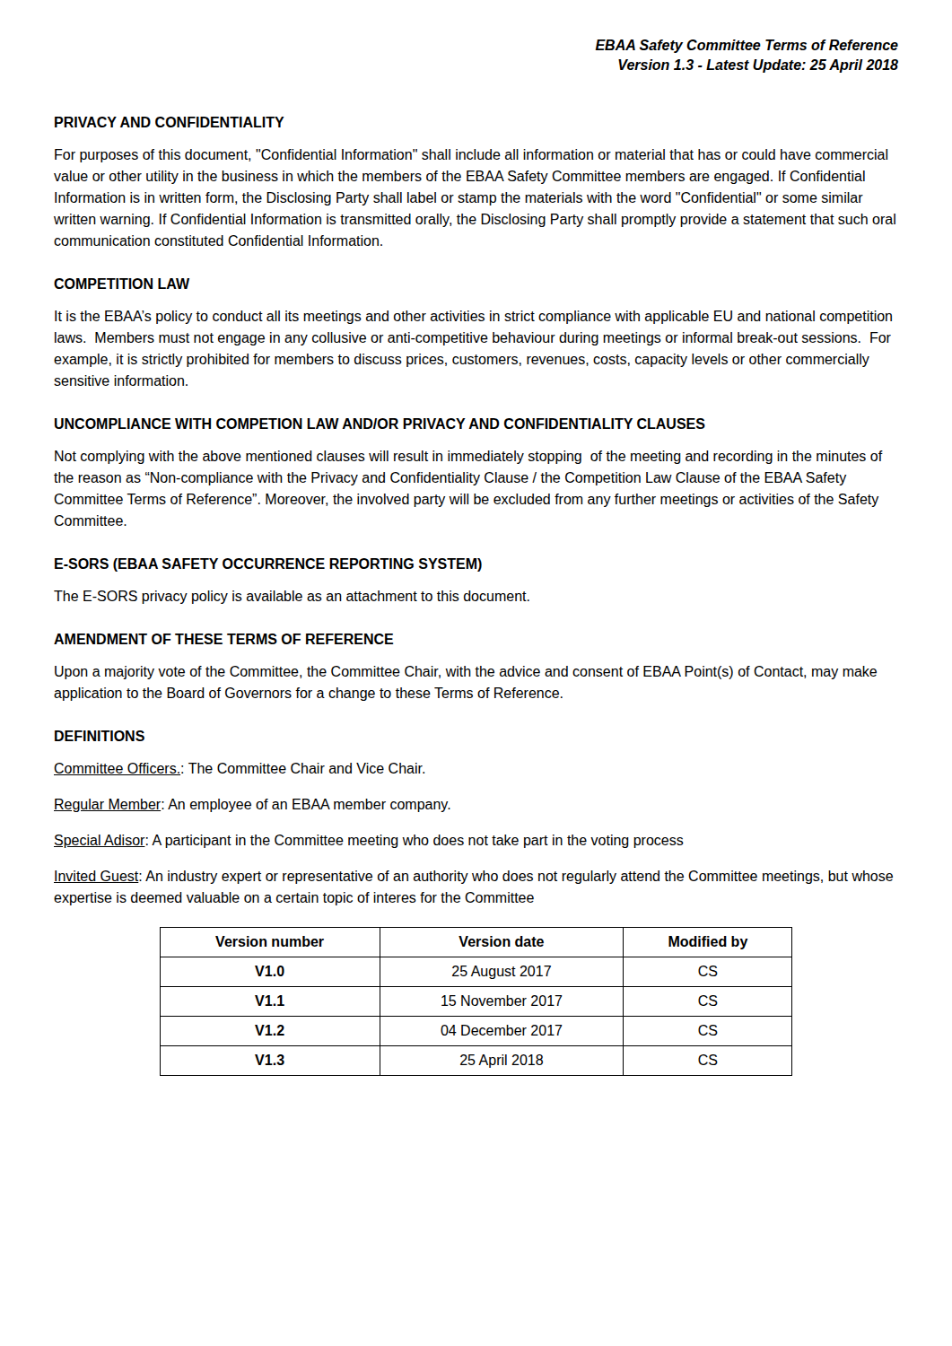EBAA Safety Committee Terms of Reference
Version 1.3 - Latest Update: 25 April 2018
Privacy and Confidentiality
For purposes of this document, "Confidential Information" shall include all information or material that has or could have commercial value or other utility in the business in which the members of the EBAA Safety Committee members are engaged. If Confidential Information is in written form, the Disclosing Party shall label or stamp the materials with the word "Confidential" or some similar written warning. If Confidential Information is transmitted orally, the Disclosing Party shall promptly provide a statement that such oral communication constituted Confidential Information.
Competition Law
It is the EBAA’s policy to conduct all its meetings and other activities in strict compliance with applicable EU and national competition laws. Members must not engage in any collusive or anti-competitive behaviour during meetings or informal break-out sessions. For example, it is strictly prohibited for members to discuss prices, customers, revenues, costs, capacity levels or other commercially sensitive information.
Uncompliance with Competion Law and/or Privacy and Confidentiality Clauses
Not complying with the above mentioned clauses will result in immediately stopping of the meeting and recording in the minutes of the reason as “Non-compliance with the Privacy and Confidentiality Clause / the Competition Law Clause of the EBAA Safety Committee Terms of Reference”. Moreover, the involved party will be excluded from any further meetings or activities of the Safety Committee.
E-SORS (EBAA Safety Occurrence Reporting System)
The E-SORS privacy policy is available as an attachment to this document.
Amendment of these Terms of Reference
Upon a majority vote of the Committee, the Committee Chair, with the advice and consent of EBAA Point(s) of Contact, may make application to the Board of Governors for a change to these Terms of Reference.
Definitions
Committee Officers.: The Committee Chair and Vice Chair.
Regular Member: An employee of an EBAA member company.
Special Adisor: A participant in the Committee meeting who does not take part in the voting process
Invited Guest: An industry expert or representative of an authority who does not regularly attend the Committee meetings, but whose expertise is deemed valuable on a certain topic of interes for the Committee
| Version number | Version date | Modified by |
| --- | --- | --- |
| V1.0 | 25 August 2017 | CS |
| V1.1 | 15 November 2017 | CS |
| V1.2 | 04 December 2017 | CS |
| V1.3 | 25 April 2018 | CS |